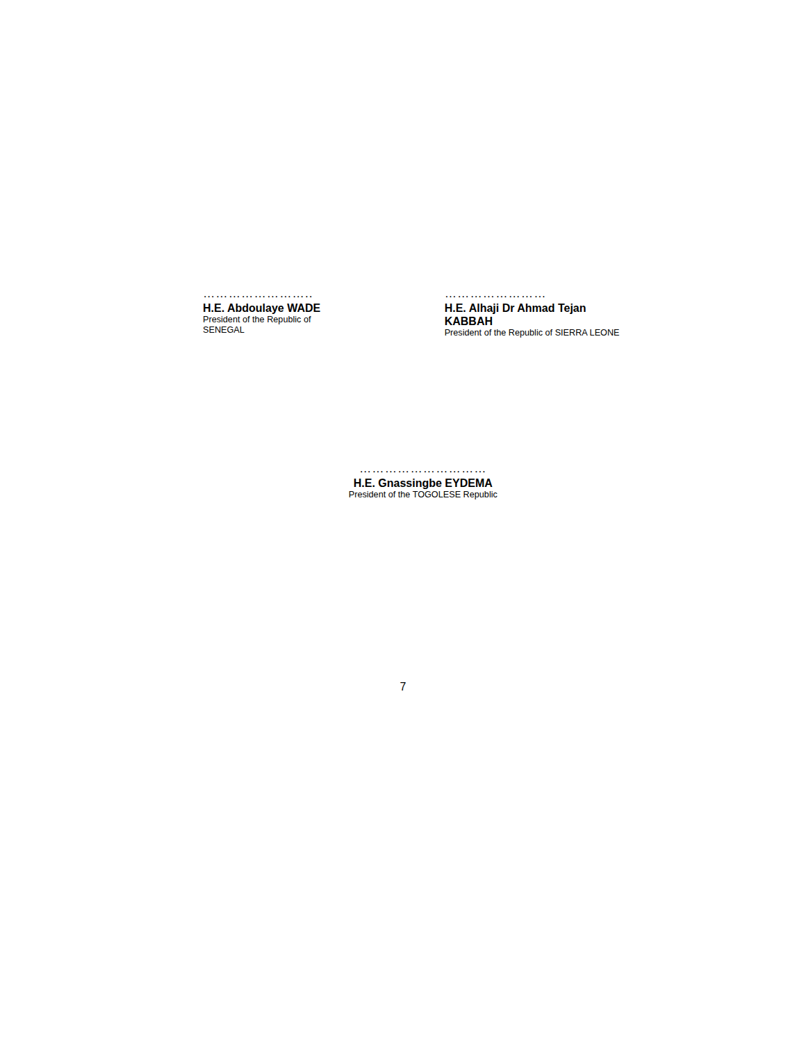……………………..
H.E. Abdoulaye WADE
President of the Republic of SENEGAL
……………………
H.E. Alhaji Dr Ahmad Tejan KABBAH
President of the Republic of SIERRA LEONE
…………………………
H.E. Gnassingbe EYDEMA
President of the TOGOLESE Republic
7